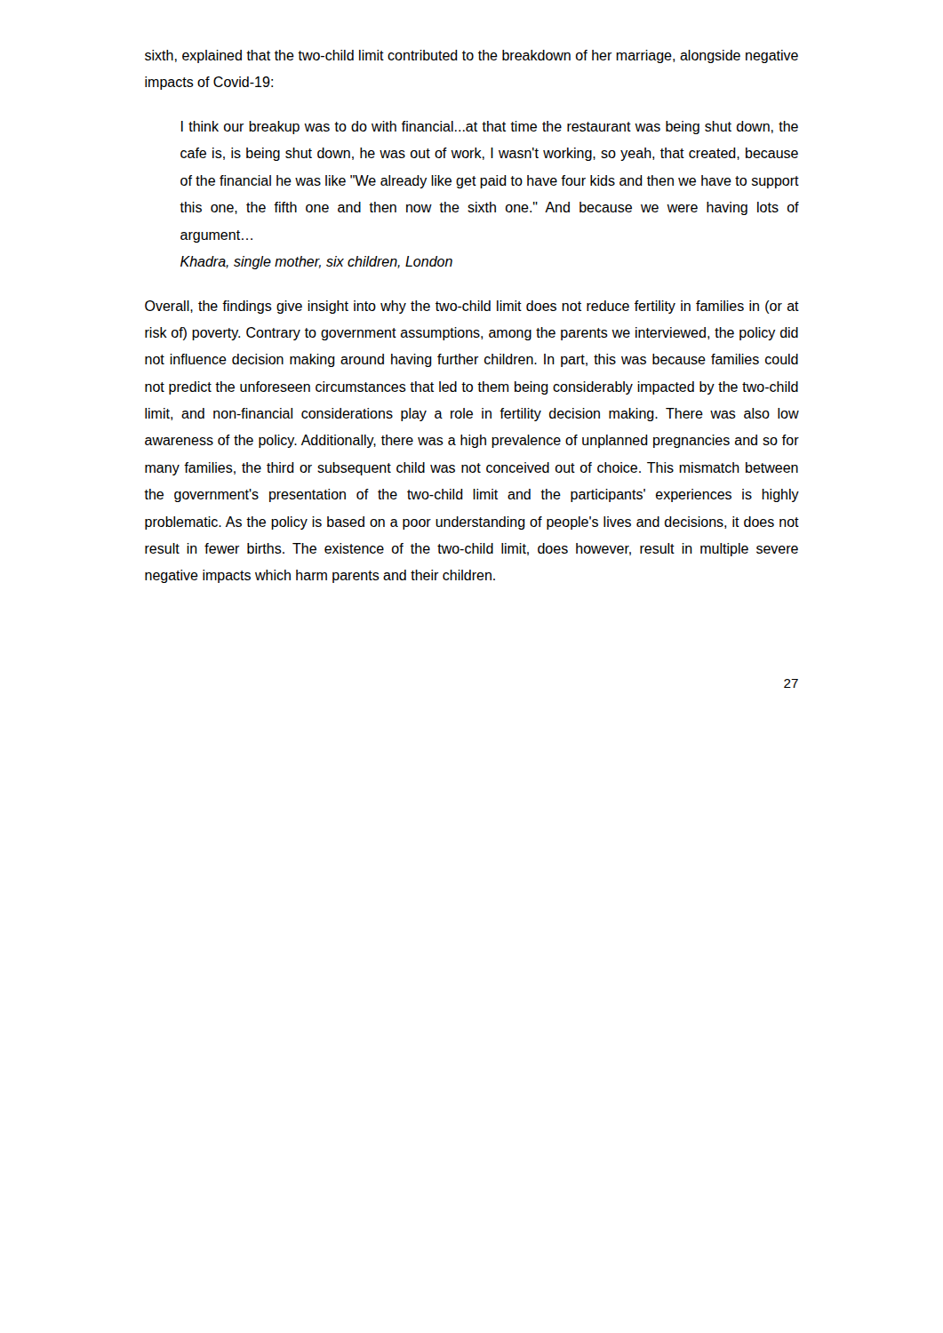sixth, explained that the two-child limit contributed to the breakdown of her marriage, alongside negative impacts of Covid-19:
I think our breakup was to do with financial...at that time the restaurant was being shut down, the cafe is, is being shut down, he was out of work, I wasn't working, so yeah, that created, because of the financial he was like "We already like get paid to have four kids and then we have to support this one, the fifth one and then now the sixth one." And because we were having lots of argument…
Khadra, single mother, six children, London
Overall, the findings give insight into why the two-child limit does not reduce fertility in families in (or at risk of) poverty. Contrary to government assumptions, among the parents we interviewed, the policy did not influence decision making around having further children. In part, this was because families could not predict the unforeseen circumstances that led to them being considerably impacted by the two-child limit, and non-financial considerations play a role in fertility decision making. There was also low awareness of the policy. Additionally, there was a high prevalence of unplanned pregnancies and so for many families, the third or subsequent child was not conceived out of choice. This mismatch between the government's presentation of the two-child limit and the participants' experiences is highly problematic. As the policy is based on a poor understanding of people's lives and decisions, it does not result in fewer births. The existence of the two-child limit, does however, result in multiple severe negative impacts which harm parents and their children.
27